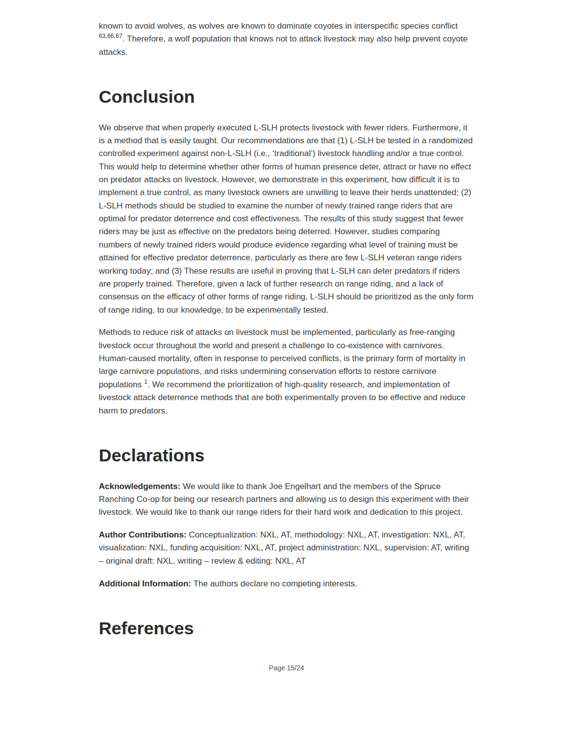known to avoid wolves, as wolves are known to dominate coyotes in interspecific species conflict 63,66,67. Therefore, a wolf population that knows not to attack livestock may also help prevent coyote attacks.
Conclusion
We observe that when properly executed L-SLH protects livestock with fewer riders. Furthermore, it is a method that is easily taught. Our recommendations are that (1) L-SLH be tested in a randomized controlled experiment against non-L-SLH (i.e., ‘traditional’) livestock handling and/or a true control. This would help to determine whether other forms of human presence deter, attract or have no effect on predator attacks on livestock. However, we demonstrate in this experiment, how difficult it is to implement a true control, as many livestock owners are unwilling to leave their herds unattended; (2) L-SLH methods should be studied to examine the number of newly trained range riders that are optimal for predator deterrence and cost effectiveness. The results of this study suggest that fewer riders may be just as effective on the predators being deterred. However, studies comparing numbers of newly trained riders would produce evidence regarding what level of training must be attained for effective predator deterrence, particularly as there are few L-SLH veteran range riders working today; and (3) These results are useful in proving that L-SLH can deter predators if riders are properly trained. Therefore, given a lack of further research on range riding, and a lack of consensus on the efficacy of other forms of range riding, L-SLH should be prioritized as the only form of range riding, to our knowledge, to be experimentally tested.
Methods to reduce risk of attacks on livestock must be implemented, particularly as free-ranging livestock occur throughout the world and present a challenge to co-existence with carnivores. Human-caused mortality, often in response to perceived conflicts, is the primary form of mortality in large carnivore populations, and risks undermining conservation efforts to restore carnivore populations 1. We recommend the prioritization of high-quality research, and implementation of livestock attack deterrence methods that are both experimentally proven to be effective and reduce harm to predators.
Declarations
Acknowledgements: We would like to thank Joe Engelhart and the members of the Spruce Ranching Co-op for being our research partners and allowing us to design this experiment with their livestock. We would like to thank our range riders for their hard work and dedication to this project.
Author Contributions: Conceptualization: NXL, AT, methodology: NXL, AT, investigation: NXL, AT, visualization: NXL, funding acquisition: NXL, AT, project administration: NXL, supervision: AT, writing – original draft: NXL, writing – review & editing: NXL, AT
Additional Information: The authors declare no competing interests.
References
Page 15/24